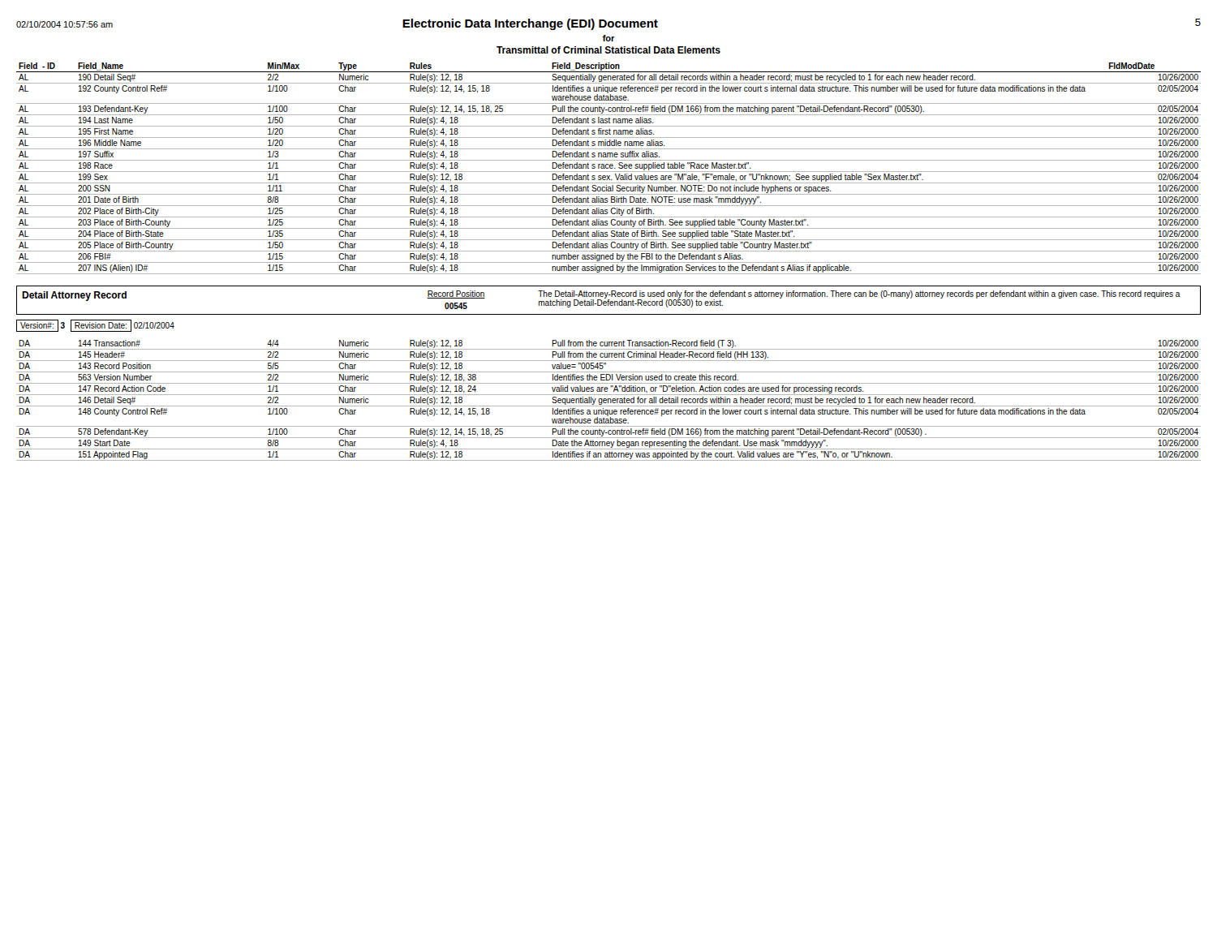02/10/2004 10:57:56 am Electronic Data Interchange (EDI) Document 5
for
Transmittal of Criminal Statistical Data Elements
| Field - ID | Field_Name | Min/Max | Type | Rules | Field_Description | FldModDate |
| --- | --- | --- | --- | --- | --- | --- |
| AL | 190 Detail Seq# | 2/2 | Numeric | Rule(s): 12, 18 | Sequentially generated for all detail records within a header record; must be recycled to 1 for each new header record. | 10/26/2000 |
| AL | 192 County Control Ref# | 1/100 | Char | Rule(s): 12, 14, 15, 18 | Identifies a unique reference# per record in the lower court s internal data structure. This number will be used for future data modifications in the data warehouse database. | 02/05/2004 |
| AL | 193 Defendant-Key | 1/100 | Char | Rule(s): 12, 14, 15, 18, 25 | Pull the county-control-ref# field (DM 166) from the matching parent "Detail-Defendant-Record" (00530). | 02/05/2004 |
| AL | 194 Last Name | 1/50 | Char | Rule(s): 4, 18 | Defendant s last name alias. | 10/26/2000 |
| AL | 195 First Name | 1/20 | Char | Rule(s): 4, 18 | Defendant s first name alias. | 10/26/2000 |
| AL | 196 Middle Name | 1/20 | Char | Rule(s): 4, 18 | Defendant s middle name alias. | 10/26/2000 |
| AL | 197 Suffix | 1/3 | Char | Rule(s): 4, 18 | Defendant s name suffix alias. | 10/26/2000 |
| AL | 198 Race | 1/1 | Char | Rule(s): 4, 18 | Defendant s race. See supplied table "Race Master.txt". | 10/26/2000 |
| AL | 199 Sex | 1/1 | Char | Rule(s): 12, 18 | Defendant s sex. Valid values are "M"ale, "F"emale, or "U"nknown; See supplied table "Sex Master.txt". | 02/06/2004 |
| AL | 200 SSN | 1/11 | Char | Rule(s): 4, 18 | Defendant Social Security Number. NOTE: Do not include hyphens or spaces. | 10/26/2000 |
| AL | 201 Date of Birth | 8/8 | Char | Rule(s): 4, 18 | Defendant alias Birth Date. NOTE: use mask "mmddyyyy". | 10/26/2000 |
| AL | 202 Place of Birth-City | 1/25 | Char | Rule(s): 4, 18 | Defendant alias City of Birth. | 10/26/2000 |
| AL | 203 Place of Birth-County | 1/25 | Char | Rule(s): 4, 18 | Defendant alias County of Birth. See supplied table "County Master.txt". | 10/26/2000 |
| AL | 204 Place of Birth-State | 1/35 | Char | Rule(s): 4, 18 | Defendant alias State of Birth. See supplied table "State Master.txt". | 10/26/2000 |
| AL | 205 Place of Birth-Country | 1/50 | Char | Rule(s): 4, 18 | Defendant alias Country of Birth. See supplied table "Country Master.txt" | 10/26/2000 |
| AL | 206 FBI# | 1/15 | Char | Rule(s): 4, 18 | number assigned by the FBI to the Defendant s Alias. | 10/26/2000 |
| AL | 207 INS (Alien) ID# | 1/15 | Char | Rule(s): 4, 18 | number assigned by the Immigration Services to the Defendant s Alias if applicable. | 10/26/2000 |
Detail Attorney Record
Record Position
00545
The Detail-Attorney-Record is used only for the defendant s attorney information. There can be (0-many) attorney records per defendant within a given case. This record requires a matching Detail-Defendant-Record (00530) to exist.
Version#: 3 Revision Date: 02/10/2004
| DA | 144 Transaction# | 4/4 | Numeric | Rule(s): 12, 18 | Pull from the current Transaction-Record field (T 3). | 10/26/2000 |
| DA | 145 Header# | 2/2 | Numeric | Rule(s): 12, 18 | Pull from the current Criminal Header-Record field (HH 133). | 10/26/2000 |
| DA | 143 Record Position | 5/5 | Char | Rule(s): 12, 18 | value= "00545" | 10/26/2000 |
| DA | 563 Version Number | 2/2 | Numeric | Rule(s): 12, 18, 38 | Identifies the EDI Version used to create this record. | 10/26/2000 |
| DA | 147 Record Action Code | 1/1 | Char | Rule(s): 12, 18, 24 | valid values are "A"ddition, or "D"eletion. Action codes are used for processing records. | 10/26/2000 |
| DA | 146 Detail Seq# | 2/2 | Numeric | Rule(s): 12, 18 | Sequentially generated for all detail records within a header record; must be recycled to 1 for each new header record. | 10/26/2000 |
| DA | 148 County Control Ref# | 1/100 | Char | Rule(s): 12, 14, 15, 18 | Identifies a unique reference# per record in the lower court s internal data structure. This number will be used for future data modifications in the data warehouse database. | 02/05/2004 |
| DA | 578 Defendant-Key | 1/100 | Char | Rule(s): 12, 14, 15, 18, 25 | Pull the county-control-ref# field (DM 166) from the matching parent "Detail-Defendant-Record" (00530) . | 02/05/2004 |
| DA | 149 Start Date | 8/8 | Char | Rule(s): 4, 18 | Date the Attorney began representing the defendant. Use mask "mmddyyyy". | 10/26/2000 |
| DA | 151 Appointed Flag | 1/1 | Char | Rule(s): 12, 18 | Identifies if an attorney was appointed by the court. Valid values are "Y"es, "N"o, or "U"nknown. | 10/26/2000 |